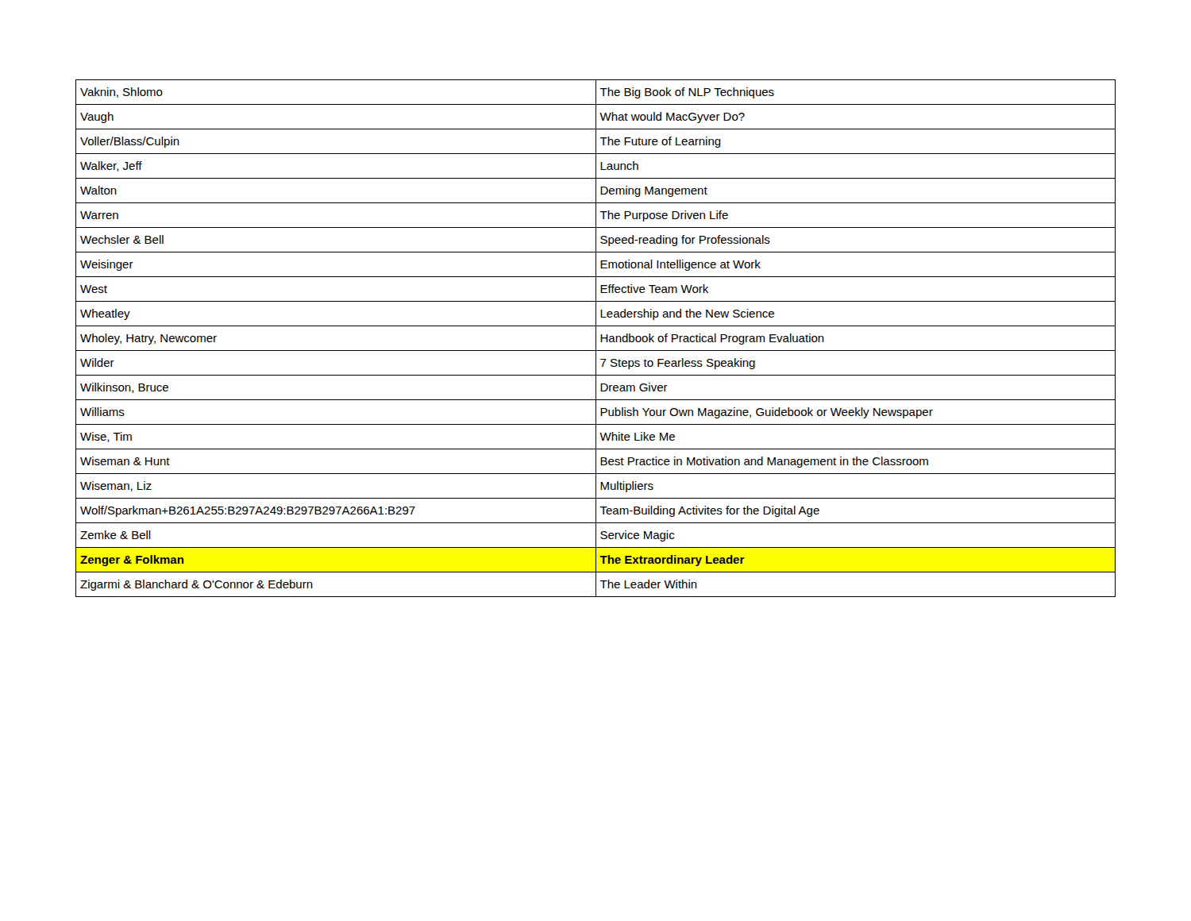| Vaknin, Shlomo | The Big Book of NLP Techniques |
| Vaugh | What would MacGyver Do? |
| Voller/Blass/Culpin | The Future of Learning |
| Walker, Jeff | Launch |
| Walton | Deming Mangement |
| Warren | The Purpose Driven Life |
| Wechsler & Bell | Speed-reading for Professionals |
| Weisinger | Emotional Intelligence at Work |
| West | Effective Team Work |
| Wheatley | Leadership and the New Science |
| Wholey, Hatry, Newcomer | Handbook of Practical Program Evaluation |
| Wilder | 7 Steps to Fearless Speaking |
| Wilkinson, Bruce | Dream Giver |
| Williams | Publish Your Own Magazine, Guidebook or Weekly Newspaper |
| Wise, Tim | White Like Me |
| Wiseman & Hunt | Best Practice in Motivation and Management in the Classroom |
| Wiseman, Liz | Multipliers |
| Wolf/Sparkman+B261A255:B297A249:B297B297A266A1:B297 | Team-Building Activites for the Digital Age |
| Zemke & Bell | Service Magic |
| Zenger & Folkman | The Extraordinary Leader |
| Zigarmi & Blanchard & O'Connor & Edeburn | The Leader Within |